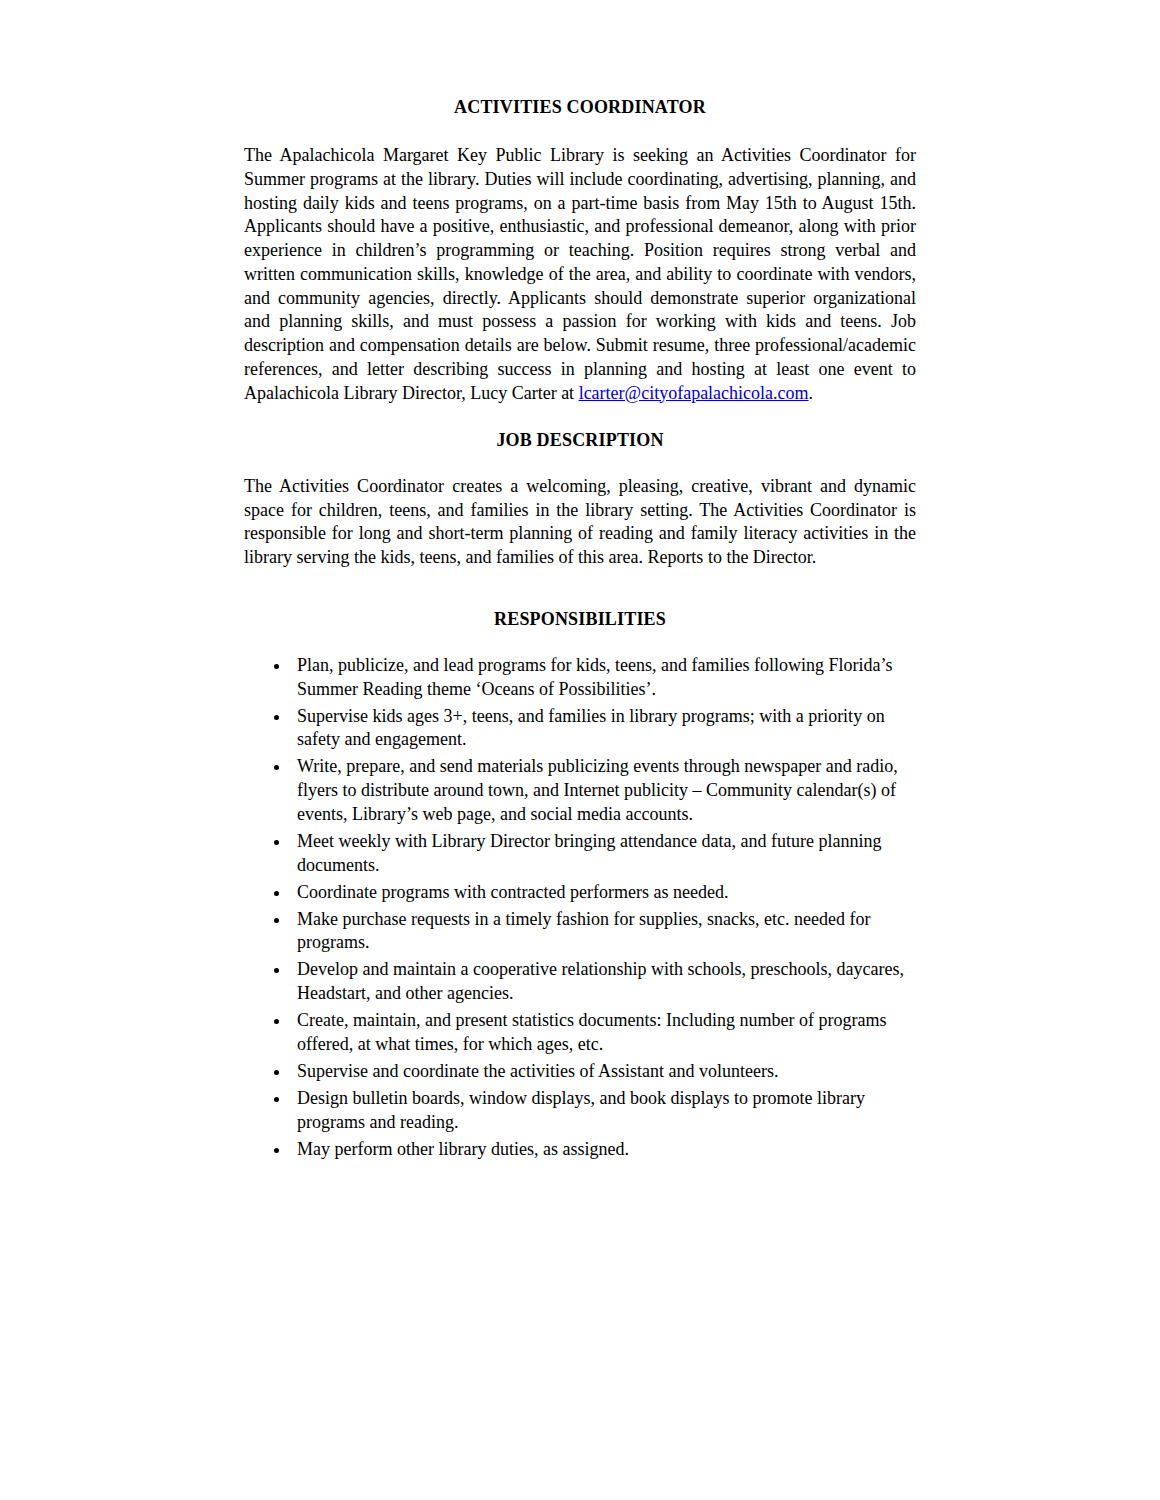ACTIVITIES COORDINATOR
The Apalachicola Margaret Key Public Library is seeking an Activities Coordinator for Summer programs at the library. Duties will include coordinating, advertising, planning, and hosting daily kids and teens programs, on a part-time basis from May 15th to August 15th. Applicants should have a positive, enthusiastic, and professional demeanor, along with prior experience in children’s programming or teaching. Position requires strong verbal and written communication skills, knowledge of the area, and ability to coordinate with vendors, and community agencies, directly. Applicants should demonstrate superior organizational and planning skills, and must possess a passion for working with kids and teens. Job description and compensation details are below. Submit resume, three professional/academic references, and letter describing success in planning and hosting at least one event to Apalachicola Library Director, Lucy Carter at lcarter@cityofapalachicola.com.
JOB DESCRIPTION
The Activities Coordinator creates a welcoming, pleasing, creative, vibrant and dynamic space for children, teens, and families in the library setting. The Activities Coordinator is responsible for long and short-term planning of reading and family literacy activities in the library serving the kids, teens, and families of this area. Reports to the Director.
RESPONSIBILITIES
Plan, publicize, and lead programs for kids, teens, and families following Florida’s Summer Reading theme ‘Oceans of Possibilities’.
Supervise kids ages 3+, teens, and families in library programs; with a priority on safety and engagement.
Write, prepare, and send materials publicizing events through newspaper and radio, flyers to distribute around town, and Internet publicity – Community calendar(s) of events, Library’s web page, and social media accounts.
Meet weekly with Library Director bringing attendance data, and future planning documents.
Coordinate programs with contracted performers as needed.
Make purchase requests in a timely fashion for supplies, snacks, etc. needed for programs.
Develop and maintain a cooperative relationship with schools, preschools, daycares, Headstart, and other agencies.
Create, maintain, and present statistics documents: Including number of programs offered, at what times, for which ages, etc.
Supervise and coordinate the activities of Assistant and volunteers.
Design bulletin boards, window displays, and book displays to promote library programs and reading.
May perform other library duties, as assigned.